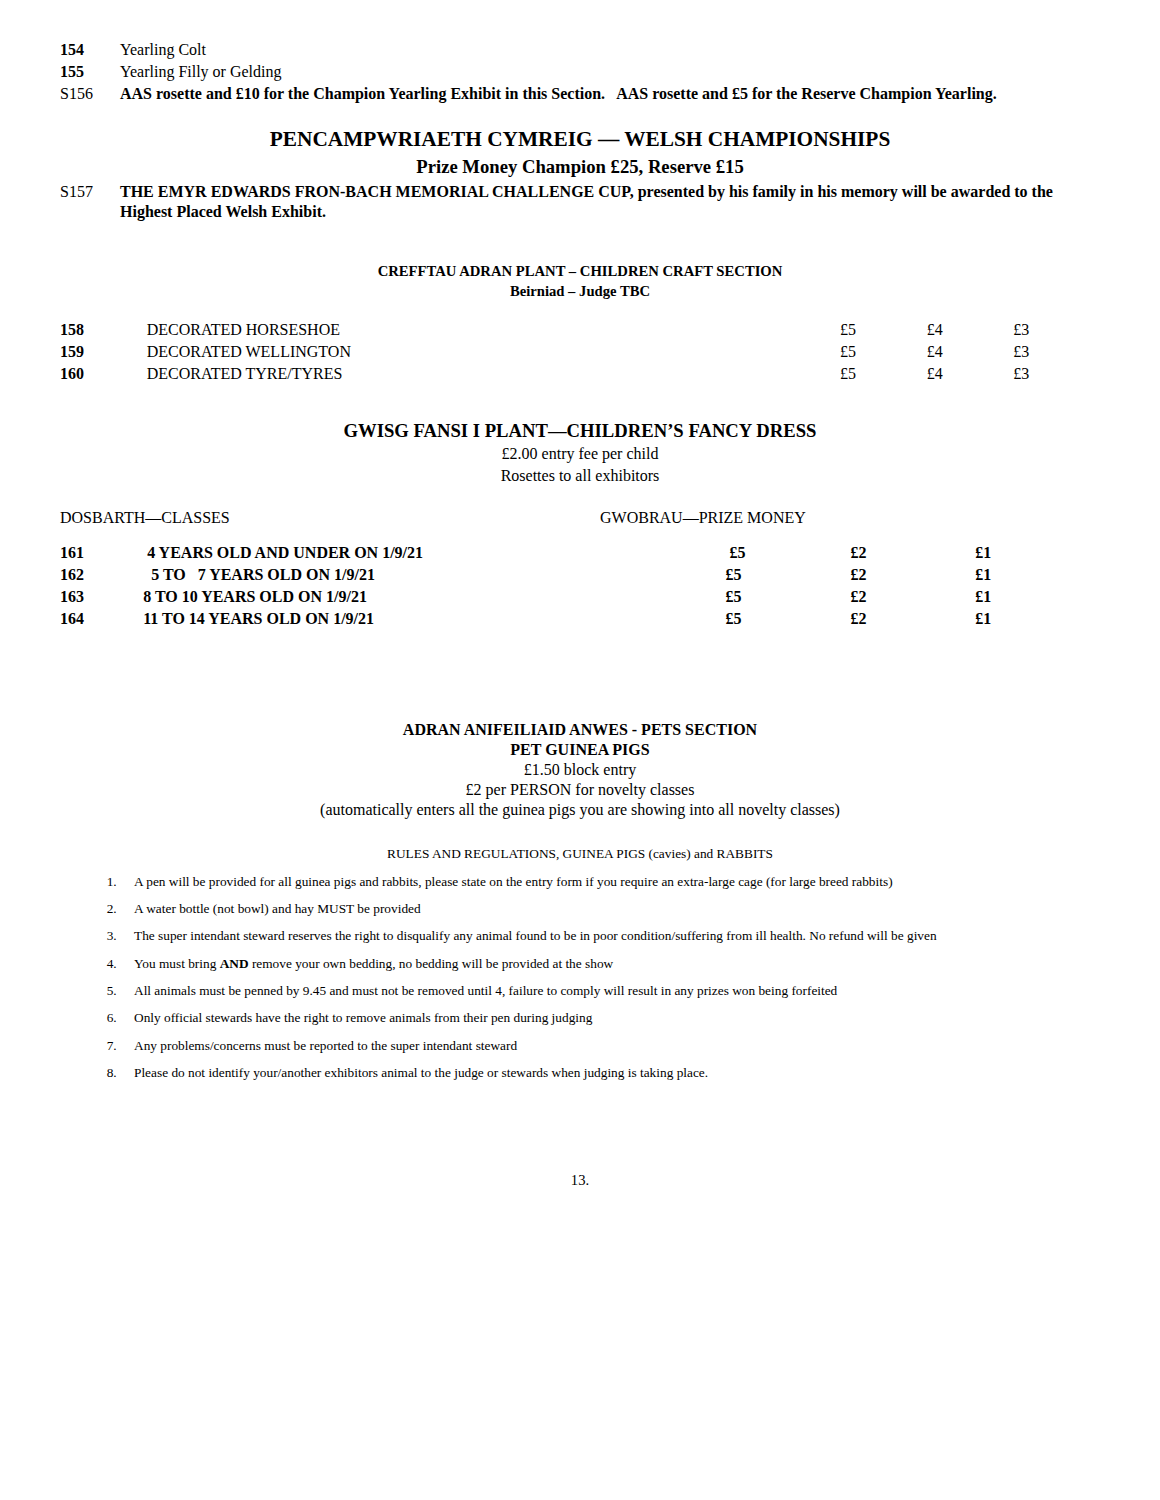154 Yearling Colt
155 Yearling Filly or Gelding
S156 AAS rosette and £10 for the Champion Yearling Exhibit in this Section. AAS rosette and £5 for the Reserve Champion Yearling.
PENCAMPWRIAETH CYMREIG — WELSH CHAMPIONSHIPS
Prize Money Champion £25, Reserve £15
S157 THE EMYR EDWARDS FRON-BACH MEMORIAL CHALLENGE CUP, presented by his family in his memory will be awarded to the Highest Placed Welsh Exhibit.
CREFFTAU ADRAN PLANT – CHILDREN CRAFT SECTION
Beirniad – Judge TBC
| 158 | DECORATED HORSESHOE | £5 | £4 | £3 |
| 159 | DECORATED WELLINGTON | £5 | £4 | £3 |
| 160 | DECORATED TYRE/TYRES | £5 | £4 | £3 |
GWISG FANSI I PLANT—CHILDREN’S FANCY DRESS
£2.00 entry fee per child
Rosettes to all exhibitors
DOSBARTH—CLASSES
GWOBRAU—PRIZE MONEY
| 161 | 4 YEARS OLD AND UNDER ON 1/9/21 | £5 | £2 | £1 |
| 162 | 5 TO 7 YEARS OLD ON 1/9/21 | £5 | £2 | £1 |
| 163 | 8 TO 10 YEARS OLD ON 1/9/21 | £5 | £2 | £1 |
| 164 | 11 TO 14 YEARS OLD ON 1/9/21 | £5 | £2 | £1 |
ADRAN ANIFEILIAID ANWES - PETS SECTION
PET GUINEA PIGS
£1.50 block entry
£2 per PERSON for novelty classes
(automatically enters all the guinea pigs you are showing into all novelty classes)
RULES AND REGULATIONS, GUINEA PIGS (cavies) and RABBITS
A pen will be provided for all guinea pigs and rabbits, please state on the entry form if you require an extra-large cage (for large breed rabbits)
A water bottle (not bowl) and hay MUST be provided
The super intendant steward reserves the right to disqualify any animal found to be in poor condition/suffering from ill health. No refund will be given
You must bring AND remove your own bedding, no bedding will be provided at the show
All animals must be penned by 9.45 and must not be removed until 4, failure to comply will result in any prizes won being forfeited
Only official stewards have the right to remove animals from their pen during judging
Any problems/concerns must be reported to the super intendant steward
Please do not identify your/another exhibitors animal to the judge or stewards when judging is taking place.
13.